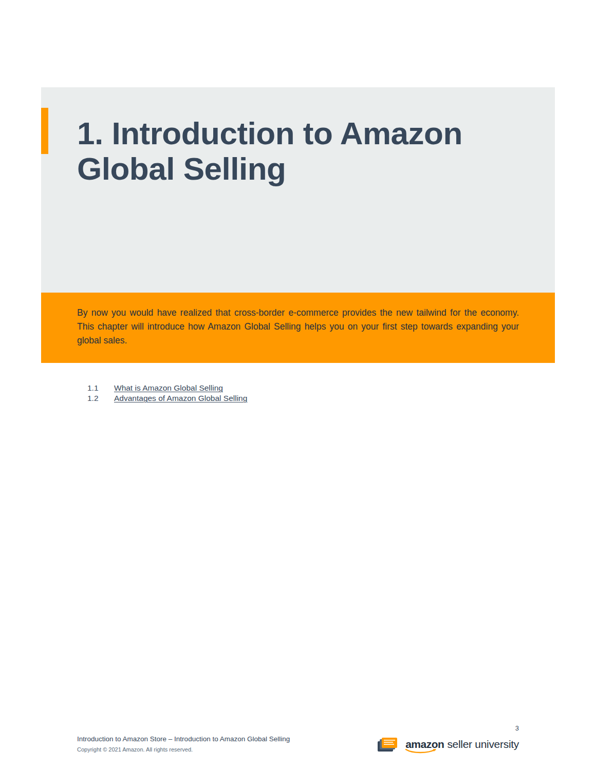1. Introduction to Amazon Global Selling
By now you would have realized that cross-border e-commerce provides the new tailwind for the economy. This chapter will introduce how Amazon Global Selling helps you on your first step towards expanding your global sales.
1.1 What is Amazon Global Selling
1.2 Advantages of Amazon Global Selling
3
Introduction to Amazon Store – Introduction to Amazon Global Selling
Copyright © 2021 Amazon. All rights reserved.
amazon seller university